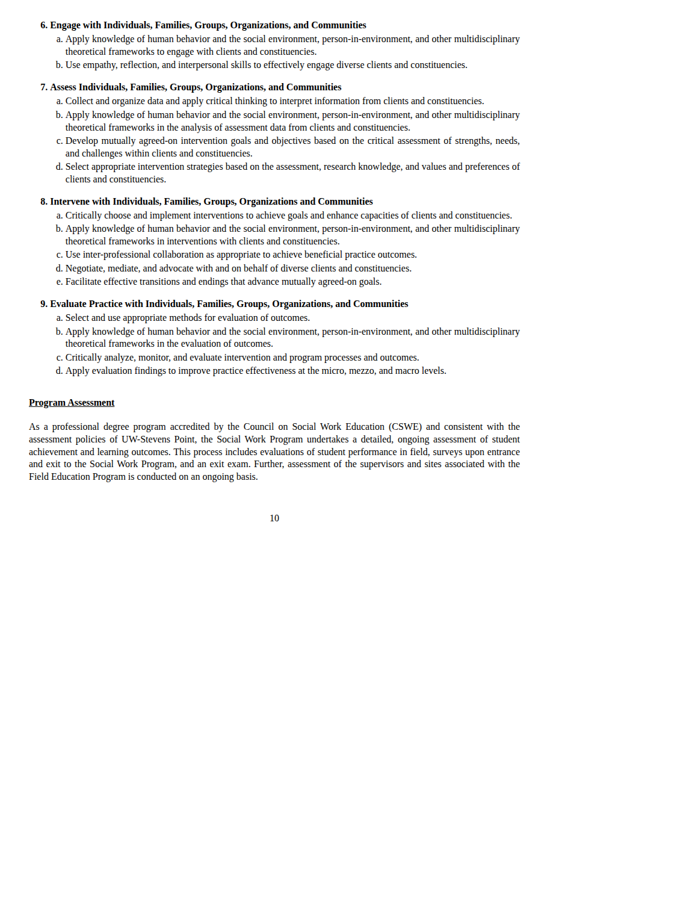Engage with Individuals, Families, Groups, Organizations, and Communities
Apply knowledge of human behavior and the social environment, person-in-environment, and other multidisciplinary theoretical frameworks to engage with clients and constituencies.
Use empathy, reflection, and interpersonal skills to effectively engage diverse clients and constituencies.
Assess Individuals, Families, Groups, Organizations, and Communities
Collect and organize data and apply critical thinking to interpret information from clients and constituencies.
Apply knowledge of human behavior and the social environment, person-in-environment, and other multidisciplinary theoretical frameworks in the analysis of assessment data from clients and constituencies.
Develop mutually agreed-on intervention goals and objectives based on the critical assessment of strengths, needs, and challenges within clients and constituencies.
Select appropriate intervention strategies based on the assessment, research knowledge, and values and preferences of clients and constituencies.
Intervene with Individuals, Families, Groups, Organizations and Communities
Critically choose and implement interventions to achieve goals and enhance capacities of clients and constituencies.
Apply knowledge of human behavior and the social environment, person-in-environment, and other multidisciplinary theoretical frameworks in interventions with clients and constituencies.
Use inter-professional collaboration as appropriate to achieve beneficial practice outcomes.
Negotiate, mediate, and advocate with and on behalf of diverse clients and constituencies.
Facilitate effective transitions and endings that advance mutually agreed-on goals.
Evaluate Practice with Individuals, Families, Groups, Organizations, and Communities
Select and use appropriate methods for evaluation of outcomes.
Apply knowledge of human behavior and the social environment, person-in-environment, and other multidisciplinary theoretical frameworks in the evaluation of outcomes.
Critically analyze, monitor, and evaluate intervention and program processes and outcomes.
Apply evaluation findings to improve practice effectiveness at the micro, mezzo, and macro levels.
Program Assessment
As a professional degree program accredited by the Council on Social Work Education (CSWE) and consistent with the assessment policies of UW-Stevens Point, the Social Work Program undertakes a detailed, ongoing assessment of student achievement and learning outcomes. This process includes evaluations of student performance in field, surveys upon entrance and exit to the Social Work Program, and an exit exam. Further, assessment of the supervisors and sites associated with the Field Education Program is conducted on an ongoing basis.
10